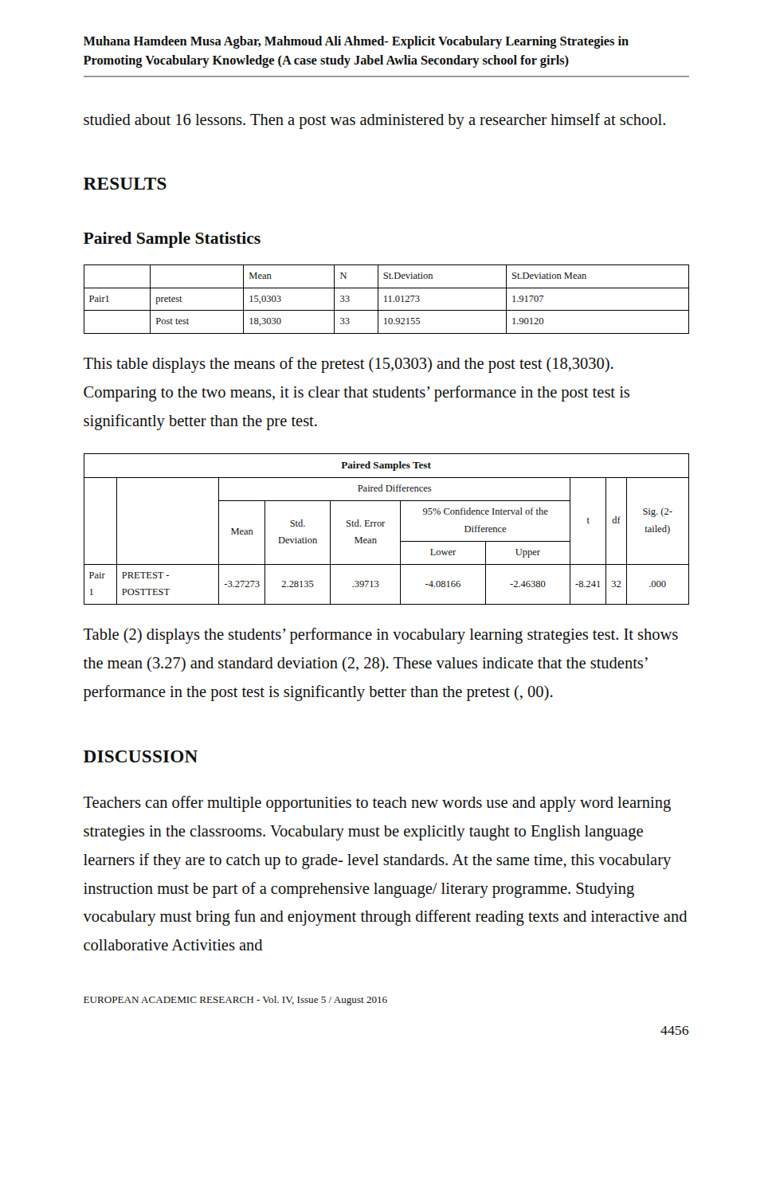Muhana Hamdeen Musa Agbar, Mahmoud Ali Ahmed- Explicit Vocabulary Learning Strategies in Promoting Vocabulary Knowledge (A case study Jabel Awlia Secondary school for girls)
studied about 16 lessons. Then a post was administered by a researcher himself at school.
RESULTS
Paired Sample Statistics
| | | Mean | N | St.Deviation | St.Deviation Mean |
| Pair1 | pretest | 15,0303 | 33 | 11.01273 | 1.91707 |
| | Post test | 18,3030 | 33 | 10.92155 | 1.90120 |
This table displays the means of the pretest (15,0303) and the post test (18,3030). Comparing to the two means, it is clear that students’ performance in the post test is significantly better than the pre test.
Paired Samples Test
| | | Paired Differences | t | df | Sig. (2-tailed) |
| Mean | Std. Deviation | Std. Error Mean | 95% Confidence Interval of the Difference |
| Lower | Upper |
| Pair 1 | PRETEST - POSTTEST | -3.27273 | 2.28135 | .39713 | -4.08166 | -2.46380 | -8.241 | 32 | .000 |
Table (2) displays the students’ performance in vocabulary learning strategies test. It shows the mean (3.27) and standard deviation (2, 28). These values indicate that the students’ performance in the post test is significantly better than the pretest (, 00).
DISCUSSION
Teachers can offer multiple opportunities to teach new words use and apply word learning strategies in the classrooms. Vocabulary must be explicitly taught to English language learners if they are to catch up to grade- level standards. At the same time, this vocabulary instruction must be part of a comprehensive language/ literary programme. Studying vocabulary must bring fun and enjoyment through different reading texts and interactive and collaborative Activities and
EUROPEAN ACADEMIC RESEARCH - Vol. IV, Issue 5 / August 2016
4456